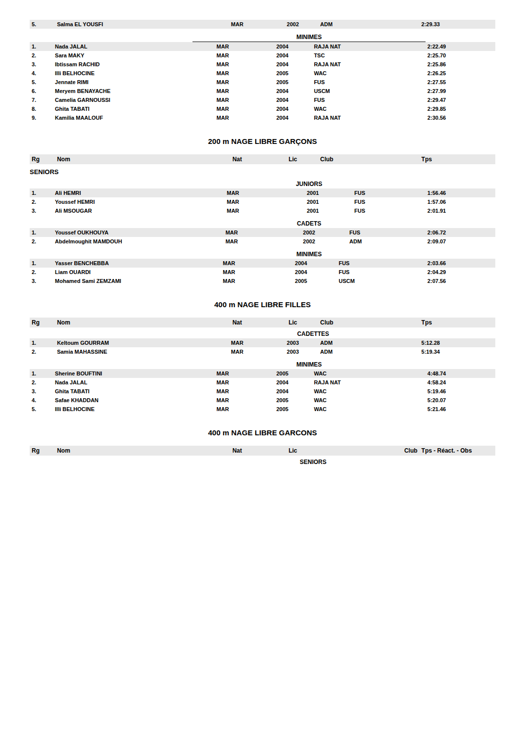| 5. | Salma EL YOUSFI | MAR | 2002 | ADM | 2:29.33 |
| | | MINIMES | |
| 1. | Nada JALAL | MAR | 2004 | RAJA NAT | 2:22.49 |
| 2. | Sara MAKY | MAR | 2004 | TSC | 2:25.70 |
| 3. | Ibtissam RACHID | MAR | 2004 | RAJA NAT | 2:25.86 |
| 4. | Illi BELHOCINE | MAR | 2005 | WAC | 2:26.25 |
| 5. | Jennate RIMI | MAR | 2005 | FUS | 2:27.55 |
| 6. | Meryem BENAYACHE | MAR | 2004 | USCM | 2:27.99 |
| 7. | Camelia GARNOUSSI | MAR | 2004 | FUS | 2:29.47 |
| 8. | Ghita TABATI | MAR | 2004 | WAC | 2:29.85 |
| 9. | Kamilia MAALOUF | MAR | 2004 | RAJA NAT | 2:30.56 |
200 m NAGE LIBRE GARÇONS
| Rg | Nom | Nat | Lic | Club | Tps |
SENIORS
| | | JUNIORS | |
| 1. | Ali HEMRI | MAR | 2001 | FUS | 1:56.46 |
| 2. | Youssef HEMRI | MAR | 2001 | FUS | 1:57.06 |
| 3. | Ali MSOUGAR | MAR | 2001 | FUS | 2:01.91 |
| | | CADETS | |
| 1. | Youssef OUKHOUYA | MAR | 2002 | FUS | 2:06.72 |
| 2. | Abdelmoughit MAMDOUH | MAR | 2002 | ADM | 2:09.07 |
| | | MINIMES | |
| 1. | Yasser BENCHEBBA | MAR | 2004 | FUS | 2:03.66 |
| 2. | Liam OUARDI | MAR | 2004 | FUS | 2:04.29 |
| 3. | Mohamed Sami ZEMZAMI | MAR | 2005 | USCM | 2:07.56 |
400 m NAGE LIBRE FILLES
| Rg | Nom | Nat | Lic | Club | Tps |
| | | CADETTES | |
| 1. | Keltoum GOURRAM | MAR | 2003 | ADM | 5:12.28 |
| 2. | Samia MAHASSINE | MAR | 2003 | ADM | 5:19.34 |
| | | MINIMES | |
| 1. | Sherine BOUFTINI | MAR | 2005 | WAC | 4:48.74 |
| 2. | Nada JALAL | MAR | 2004 | RAJA NAT | 4:58.24 |
| 3. | Ghita TABATI | MAR | 2004 | WAC | 5:19.46 |
| 4. | Safae KHADDAN | MAR | 2005 | WAC | 5:20.07 |
| 5. | Illi BELHOCINE | MAR | 2005 | WAC | 5:21.46 |
400 m NAGE LIBRE GARCONS
| Rg | Nom | Nat | Lic | Club | Tps - Réact. - Obs |
| | | SENIORS | |